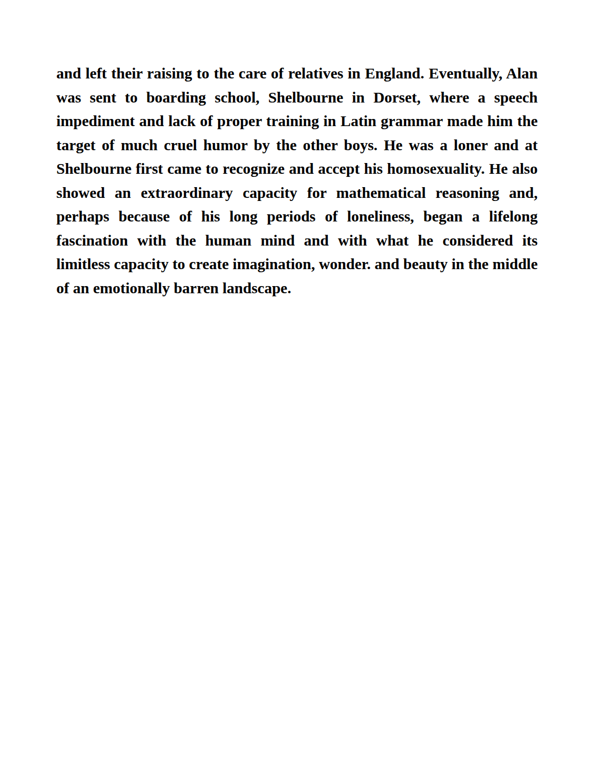and left their raising to the care of relatives in England. Eventually, Alan was sent to boarding school, Shelbourne in Dorset, where a speech impediment and lack of proper training in Latin grammar made him the target of much cruel humor by the other boys. He was a loner and at Shelbourne first came to recognize and accept his homosexuality. He also showed an extraordinary capacity for mathematical reasoning and, perhaps because of his long periods of loneliness, began a lifelong fascination with the human mind and with what he considered its limitless capacity to create imagination, wonder. and beauty in the middle of an emotionally barren landscape.